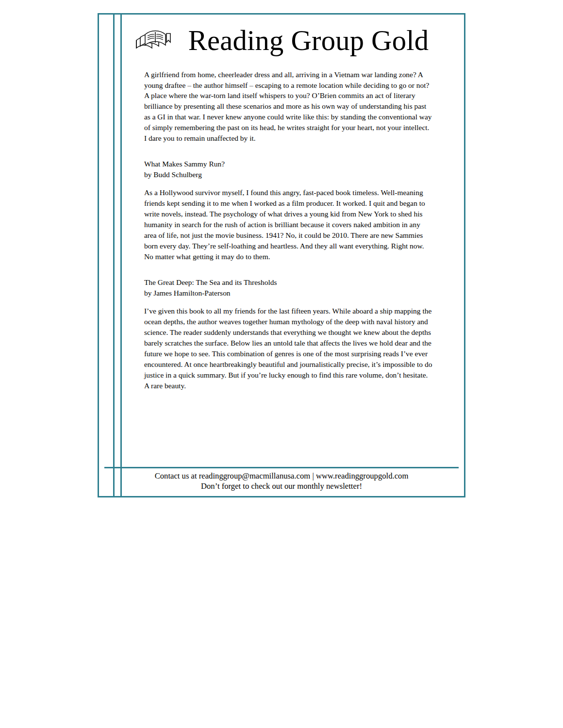Reading Group Gold
A girlfriend from home, cheerleader dress and all, arriving in a Vietnam war landing zone? A young draftee – the author himself – escaping to a remote location while deciding to go or not? A place where the war-torn land itself whispers to you? O’Brien commits an act of literary brilliance by presenting all these scenarios and more as his own way of understanding his past as a GI in that war. I never knew anyone could write like this: by standing the conventional way of simply remembering the past on its head, he writes straight for your heart, not your intellect. I dare you to remain unaffected by it.
What Makes Sammy Run? by Budd Schulberg
As a Hollywood survivor myself, I found this angry, fast-paced book timeless. Well-meaning friends kept sending it to me when I worked as a film producer. It worked. I quit and began to write novels, instead. The psychology of what drives a young kid from New York to shed his humanity in search for the rush of action is brilliant because it covers naked ambition in any area of life, not just the movie business. 1941? No, it could be 2010. There are new Sammies born every day. They’re self-loathing and heartless. And they all want everything. Right now. No matter what getting it may do to them.
The Great Deep: The Sea and its Thresholds by James Hamilton-Paterson
I’ve given this book to all my friends for the last fifteen years. While aboard a ship mapping the ocean depths, the author weaves together human mythology of the deep with naval history and science. The reader suddenly understands that everything we thought we knew about the depths barely scratches the surface. Below lies an untold tale that affects the lives we hold dear and the future we hope to see. This combination of genres is one of the most surprising reads I’ve ever encountered. At once heartbreakingly beautiful and journalistically precise, it’s impossible to do justice in a quick summary. But if you’re lucky enough to find this rare volume, don’t hesitate. A rare beauty.
Contact us at readinggroup@macmillanusa.com | www.readinggroupgold.com Don’t forget to check out our monthly newsletter!